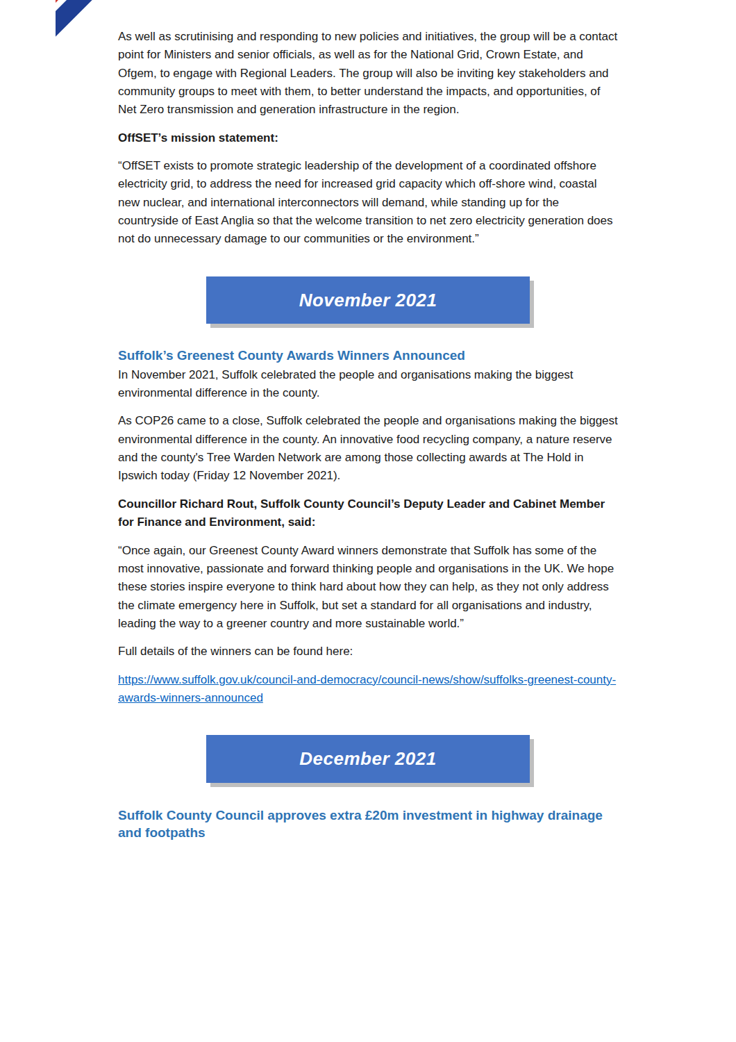As well as scrutinising and responding to new policies and initiatives, the group will be a contact point for Ministers and senior officials, as well as for the National Grid, Crown Estate, and Ofgem, to engage with Regional Leaders. The group will also be inviting key stakeholders and community groups to meet with them, to better understand the impacts, and opportunities, of Net Zero transmission and generation infrastructure in the region.
OffSET’s mission statement:
“OffSET exists to promote strategic leadership of the development of a coordinated offshore electricity grid, to address the need for increased grid capacity which off-shore wind, coastal new nuclear, and international interconnectors will demand, while standing up for the countryside of East Anglia so that the welcome transition to net zero electricity generation does not do unnecessary damage to our communities or the environment.”
November 2021
Suffolk’s Greenest County Awards Winners Announced
In November 2021, Suffolk celebrated the people and organisations making the biggest environmental difference in the county.
As COP26 came to a close, Suffolk celebrated the people and organisations making the biggest environmental difference in the county. An innovative food recycling company, a nature reserve and the county's Tree Warden Network are among those collecting awards at The Hold in Ipswich today (Friday 12 November 2021).
Councillor Richard Rout, Suffolk County Council’s Deputy Leader and Cabinet Member for Finance and Environment, said:
“Once again, our Greenest County Award winners demonstrate that Suffolk has some of the most innovative, passionate and forward thinking people and organisations in the UK. We hope these stories inspire everyone to think hard about how they can help, as they not only address the climate emergency here in Suffolk, but set a standard for all organisations and industry, leading the way to a greener country and more sustainable world.”
Full details of the winners can be found here:
https://www.suffolk.gov.uk/council-and-democracy/council-news/show/suffolks-greenest-county-awards-winners-announced
December 2021
Suffolk County Council approves extra £20m investment in highway drainage and footpaths